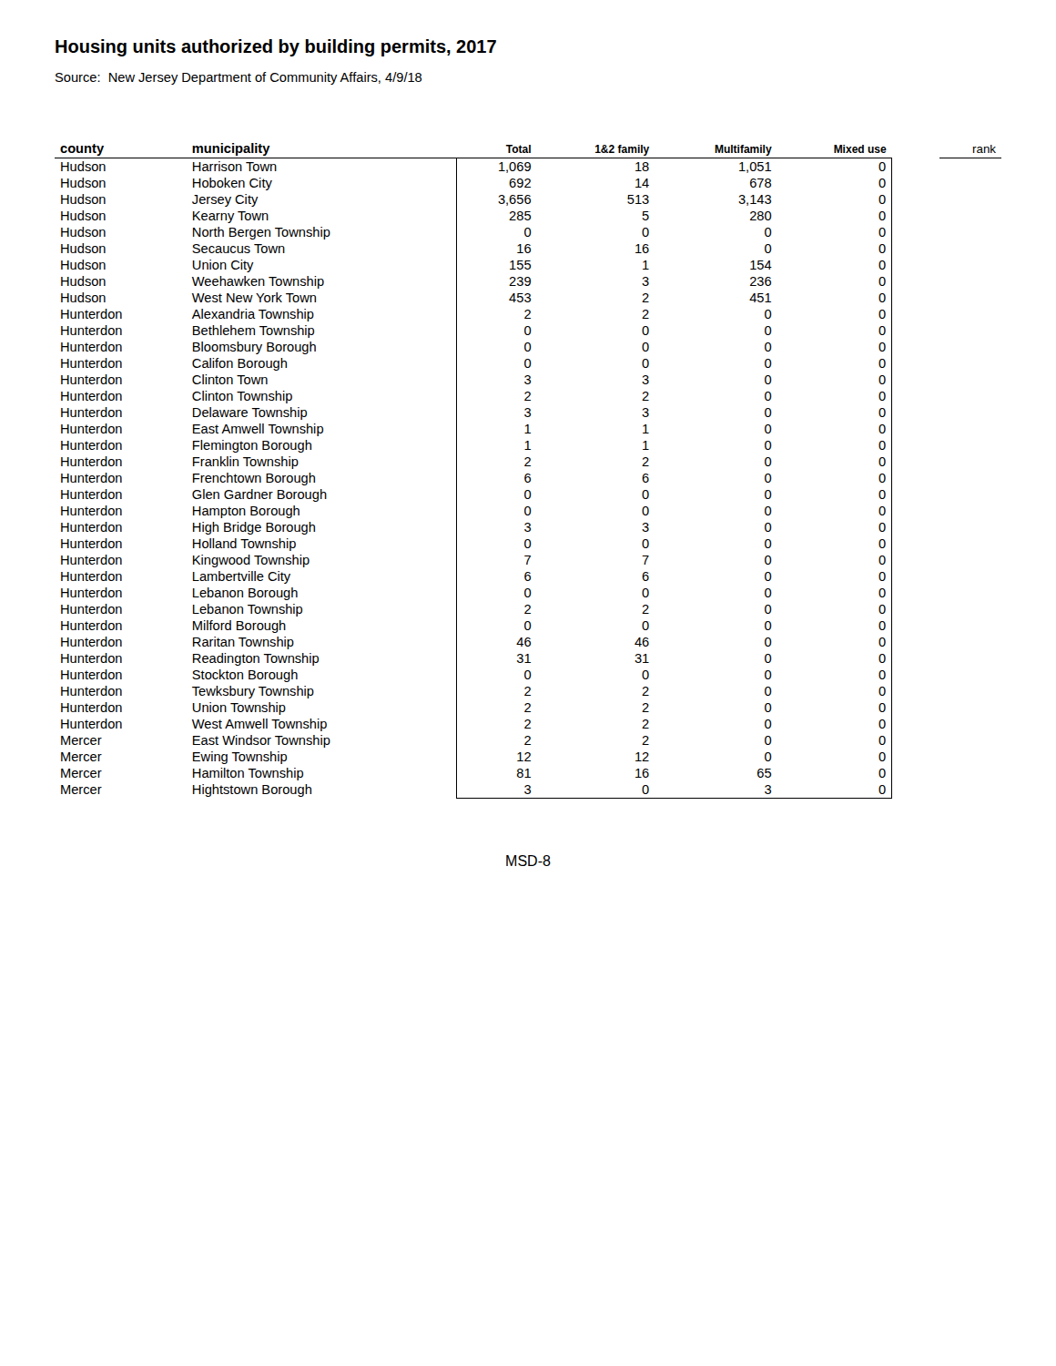Housing units authorized by building permits, 2017
Source: New Jersey Department of Community Affairs, 4/9/18
| county | municipality | Total | 1&2 family | Multifamily | Mixed use | | rank |
| --- | --- | --- | --- | --- | --- | --- | --- |
| Hudson | Harrison Town | 1,069 | 18 | 1,051 | 0 | | |
| Hudson | Hoboken City | 692 | 14 | 678 | 0 | | |
| Hudson | Jersey City | 3,656 | 513 | 3,143 | 0 | | |
| Hudson | Kearny Town | 285 | 5 | 280 | 0 | | |
| Hudson | North Bergen Township | 0 | 0 | 0 | 0 | | |
| Hudson | Secaucus Town | 16 | 16 | 0 | 0 | | |
| Hudson | Union City | 155 | 1 | 154 | 0 | | |
| Hudson | Weehawken Township | 239 | 3 | 236 | 0 | | |
| Hudson | West New York Town | 453 | 2 | 451 | 0 | | |
| Hunterdon | Alexandria Township | 2 | 2 | 0 | 0 | | |
| Hunterdon | Bethlehem Township | 0 | 0 | 0 | 0 | | |
| Hunterdon | Bloomsbury Borough | 0 | 0 | 0 | 0 | | |
| Hunterdon | Califon Borough | 0 | 0 | 0 | 0 | | |
| Hunterdon | Clinton Town | 3 | 3 | 0 | 0 | | |
| Hunterdon | Clinton Township | 2 | 2 | 0 | 0 | | |
| Hunterdon | Delaware Township | 3 | 3 | 0 | 0 | | |
| Hunterdon | East Amwell Township | 1 | 1 | 0 | 0 | | |
| Hunterdon | Flemington Borough | 1 | 1 | 0 | 0 | | |
| Hunterdon | Franklin Township | 2 | 2 | 0 | 0 | | |
| Hunterdon | Frenchtown Borough | 6 | 6 | 0 | 0 | | |
| Hunterdon | Glen Gardner Borough | 0 | 0 | 0 | 0 | | |
| Hunterdon | Hampton Borough | 0 | 0 | 0 | 0 | | |
| Hunterdon | High Bridge Borough | 3 | 3 | 0 | 0 | | |
| Hunterdon | Holland Township | 0 | 0 | 0 | 0 | | |
| Hunterdon | Kingwood Township | 7 | 7 | 0 | 0 | | |
| Hunterdon | Lambertville City | 6 | 6 | 0 | 0 | | |
| Hunterdon | Lebanon Borough | 0 | 0 | 0 | 0 | | |
| Hunterdon | Lebanon Township | 2 | 2 | 0 | 0 | | |
| Hunterdon | Milford Borough | 0 | 0 | 0 | 0 | | |
| Hunterdon | Raritan Township | 46 | 46 | 0 | 0 | | |
| Hunterdon | Readington Township | 31 | 31 | 0 | 0 | | |
| Hunterdon | Stockton Borough | 0 | 0 | 0 | 0 | | |
| Hunterdon | Tewksbury Township | 2 | 2 | 0 | 0 | | |
| Hunterdon | Union Township | 2 | 2 | 0 | 0 | | |
| Hunterdon | West Amwell Township | 2 | 2 | 0 | 0 | | |
| Mercer | East Windsor Township | 2 | 2 | 0 | 0 | | |
| Mercer | Ewing Township | 12 | 12 | 0 | 0 | | |
| Mercer | Hamilton Township | 81 | 16 | 65 | 0 | | |
| Mercer | Hightstown Borough | 3 | 0 | 3 | 0 | | |
MSD-8